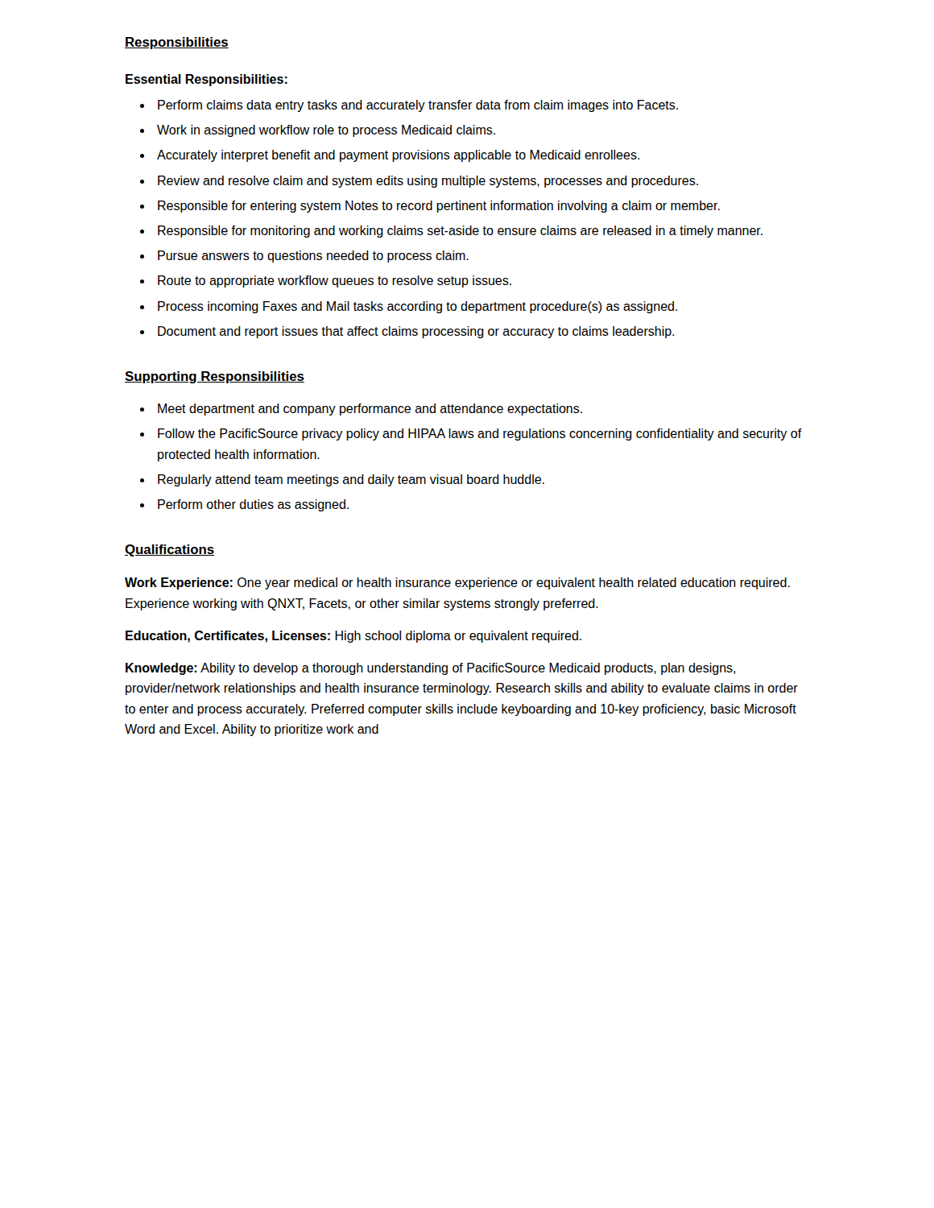Responsibilities
Essential Responsibilities:
Perform claims data entry tasks and accurately transfer data from claim images into Facets.
Work in assigned workflow role to process Medicaid claims.
Accurately interpret benefit and payment provisions applicable to Medicaid enrollees.
Review and resolve claim and system edits using multiple systems, processes and procedures.
Responsible for entering system Notes to record pertinent information involving a claim or member.
Responsible for monitoring and working claims set-aside to ensure claims are released in a timely manner.
Pursue answers to questions needed to process claim.
Route to appropriate workflow queues to resolve setup issues.
Process incoming Faxes and Mail tasks according to department procedure(s) as assigned.
Document and report issues that affect claims processing or accuracy to claims leadership.
Supporting Responsibilities
Meet department and company performance and attendance expectations.
Follow the PacificSource privacy policy and HIPAA laws and regulations concerning confidentiality and security of protected health information.
Regularly attend team meetings and daily team visual board huddle.
Perform other duties as assigned.
Qualifications
Work Experience: One year medical or health insurance experience or equivalent health related education required. Experience working with QNXT, Facets, or other similar systems strongly preferred.
Education, Certificates, Licenses: High school diploma or equivalent required.
Knowledge: Ability to develop a thorough understanding of PacificSource Medicaid products, plan designs, provider/network relationships and health insurance terminology. Research skills and ability to evaluate claims in order to enter and process accurately. Preferred computer skills include keyboarding and 10-key proficiency, basic Microsoft Word and Excel. Ability to prioritize work and